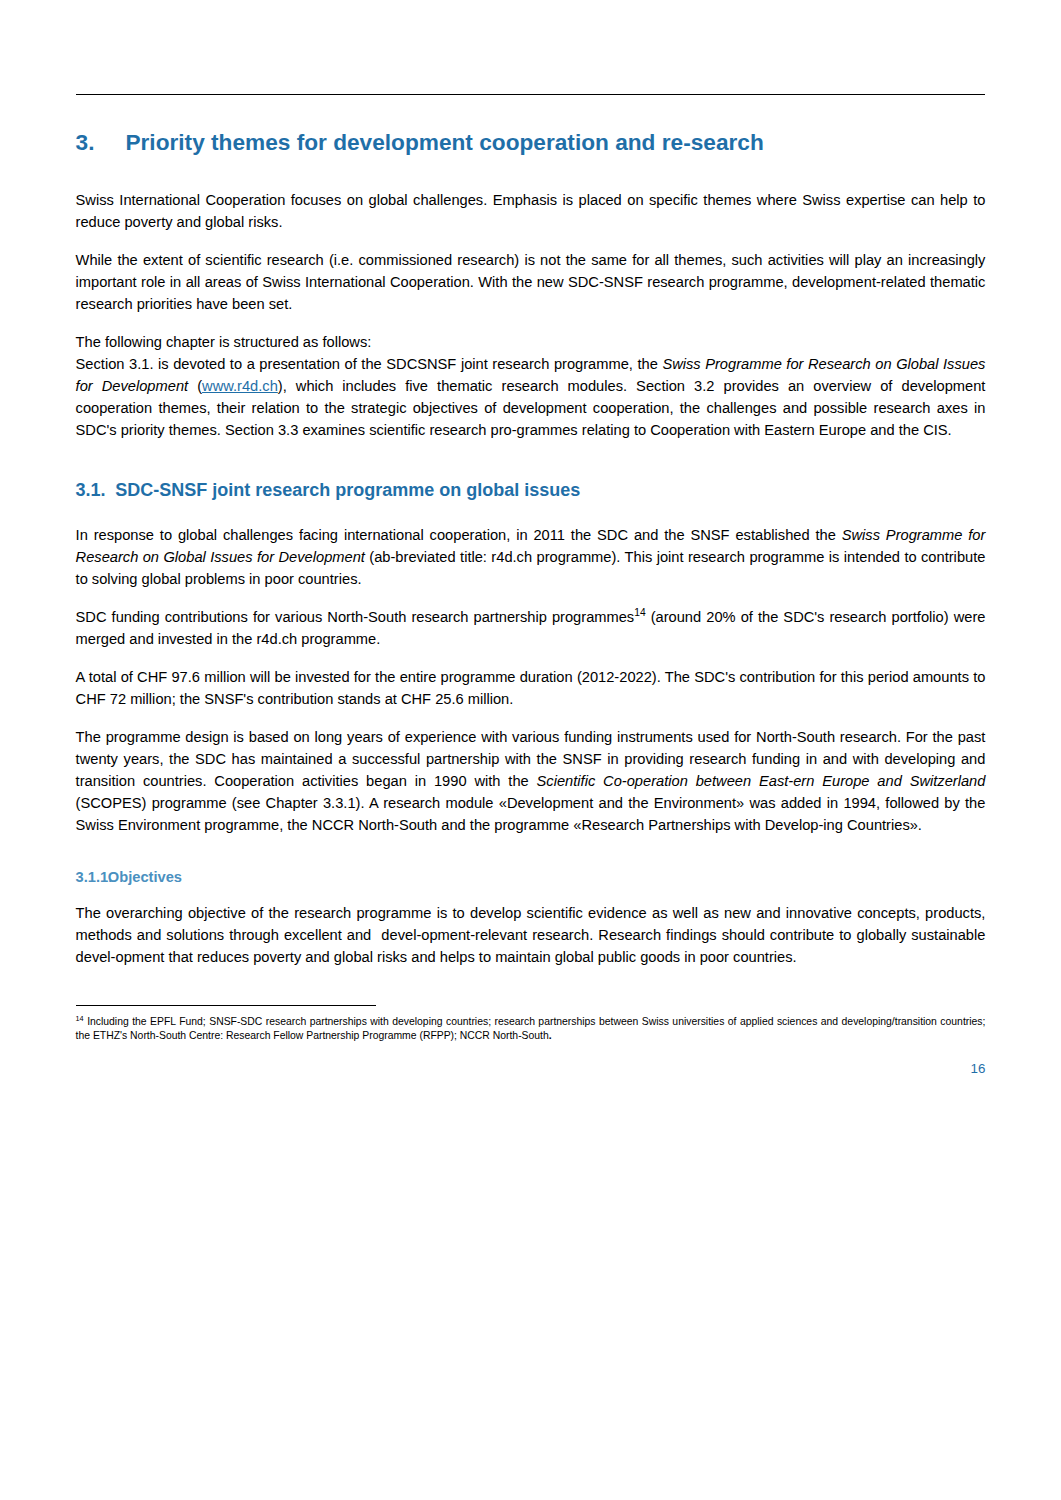3. Priority themes for development cooperation and re-search
Swiss International Cooperation focuses on global challenges. Emphasis is placed on specific themes where Swiss expertise can help to reduce poverty and global risks.
While the extent of scientific research (i.e. commissioned research) is not the same for all themes, such activities will play an increasingly important role in all areas of Swiss International Cooperation. With the new SDC-SNSF research programme, development-related thematic research priorities have been set.
The following chapter is structured as follows:
Section 3.1. is devoted to a presentation of the SDCSNSF joint research programme, the Swiss Programme for Research on Global Issues for Development (www.r4d.ch), which includes five thematic research modules. Section 3.2 provides an overview of development cooperation themes, their relation to the strategic objectives of development cooperation, the challenges and possible research axes in SDC's priority themes. Section 3.3 examines scientific research pro-grammes relating to Cooperation with Eastern Europe and the CIS.
3.1. SDC-SNSF joint research programme on global issues
In response to global challenges facing international cooperation, in 2011 the SDC and the SNSF established the Swiss Programme for Research on Global Issues for Development (ab-breviated title: r4d.ch programme). This joint research programme is intended to contribute to solving global problems in poor countries.
SDC funding contributions for various North-South research partnership programmes14 (around 20% of the SDC's research portfolio) were merged and invested in the r4d.ch programme.
A total of CHF 97.6 million will be invested for the entire programme duration (2012-2022). The SDC's contribution for this period amounts to CHF 72 million; the SNSF's contribution stands at CHF 25.6 million.
The programme design is based on long years of experience with various funding instruments used for North-South research. For the past twenty years, the SDC has maintained a successful partnership with the SNSF in providing research funding in and with developing and transition countries. Cooperation activities began in 1990 with the Scientific Co-operation between East-ern Europe and Switzerland (SCOPES) programme (see Chapter 3.3.1). A research module «Development and the Environment» was added in 1994, followed by the Swiss Environment programme, the NCCR North-South and the programme «Research Partnerships with Develop-ing Countries».
3.1.1. Objectives
The overarching objective of the research programme is to develop scientific evidence as well as new and innovative concepts, products, methods and solutions through excellent and devel-opment-relevant research. Research findings should contribute to globally sustainable devel-opment that reduces poverty and global risks and helps to maintain global public goods in poor countries.
14 Including the EPFL Fund; SNSF-SDC research partnerships with developing countries; research partnerships between Swiss universities of applied sciences and developing/transition countries; the ETHZ's North-South Centre: Research Fellow Partnership Programme (RFPP); NCCR North-South.
16